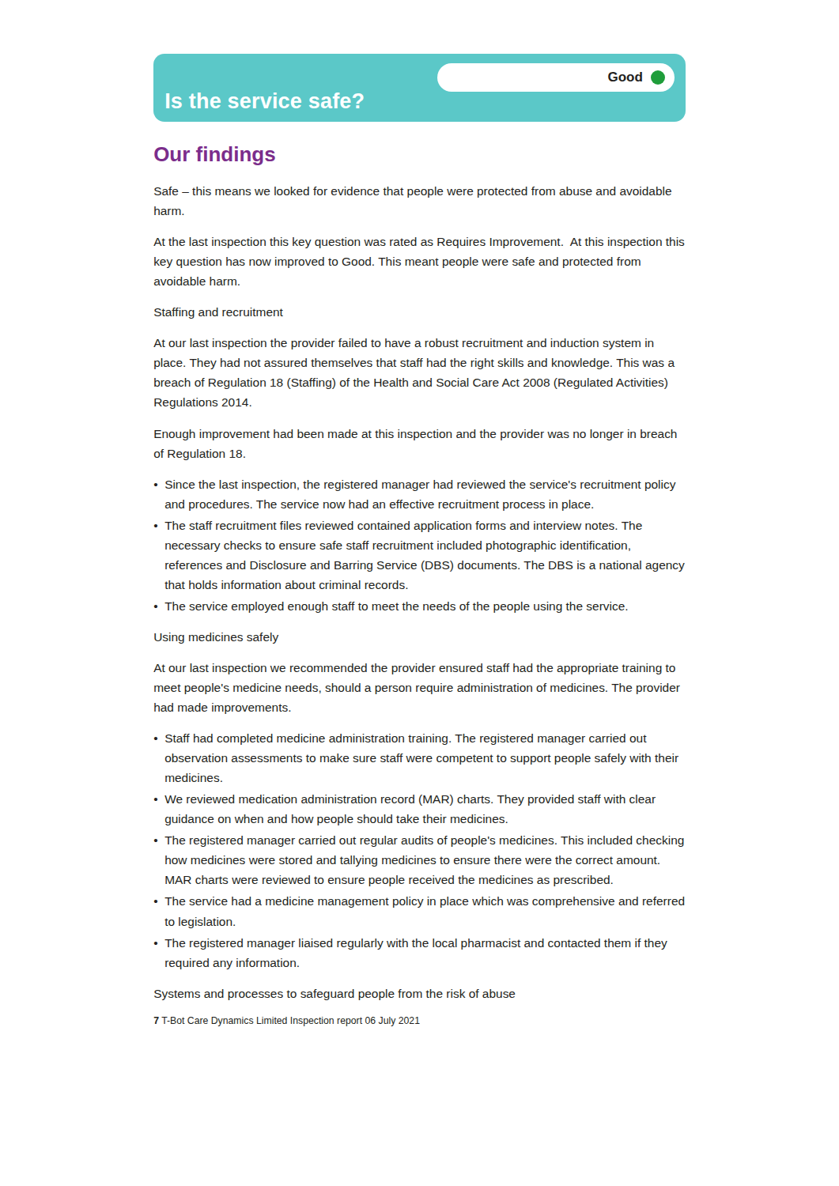Is the service safe?
Good
Our findings
Safe – this means we looked for evidence that people were protected from abuse and avoidable harm.
At the last inspection this key question was rated as Requires Improvement. At this inspection this key question has now improved to Good. This meant people were safe and protected from avoidable harm.
Staffing and recruitment
At our last inspection the provider failed to have a robust recruitment and induction system in place. They had not assured themselves that staff had the right skills and knowledge. This was a breach of Regulation 18 (Staffing) of the Health and Social Care Act 2008 (Regulated Activities) Regulations 2014.
Enough improvement had been made at this inspection and the provider was no longer in breach of Regulation 18.
Since the last inspection, the registered manager had reviewed the service's recruitment policy and procedures. The service now had an effective recruitment process in place.
The staff recruitment files reviewed contained application forms and interview notes. The necessary checks to ensure safe staff recruitment included photographic identification, references and Disclosure and Barring Service (DBS) documents. The DBS is a national agency that holds information about criminal records.
The service employed enough staff to meet the needs of the people using the service.
Using medicines safely
At our last inspection we recommended the provider ensured staff had the appropriate training to meet people's medicine needs, should a person require administration of medicines. The provider had made improvements.
Staff had completed medicine administration training. The registered manager carried out observation assessments to make sure staff were competent to support people safely with their medicines.
We reviewed medication administration record (MAR) charts. They provided staff with clear guidance on when and how people should take their medicines.
The registered manager carried out regular audits of people's medicines. This included checking how medicines were stored and tallying medicines to ensure there were the correct amount. MAR charts were reviewed to ensure people received the medicines as prescribed.
The service had a medicine management policy in place which was comprehensive and referred to legislation.
The registered manager liaised regularly with the local pharmacist and contacted them if they required any information.
Systems and processes to safeguard people from the risk of abuse
7 T-Bot Care Dynamics Limited Inspection report 06 July 2021